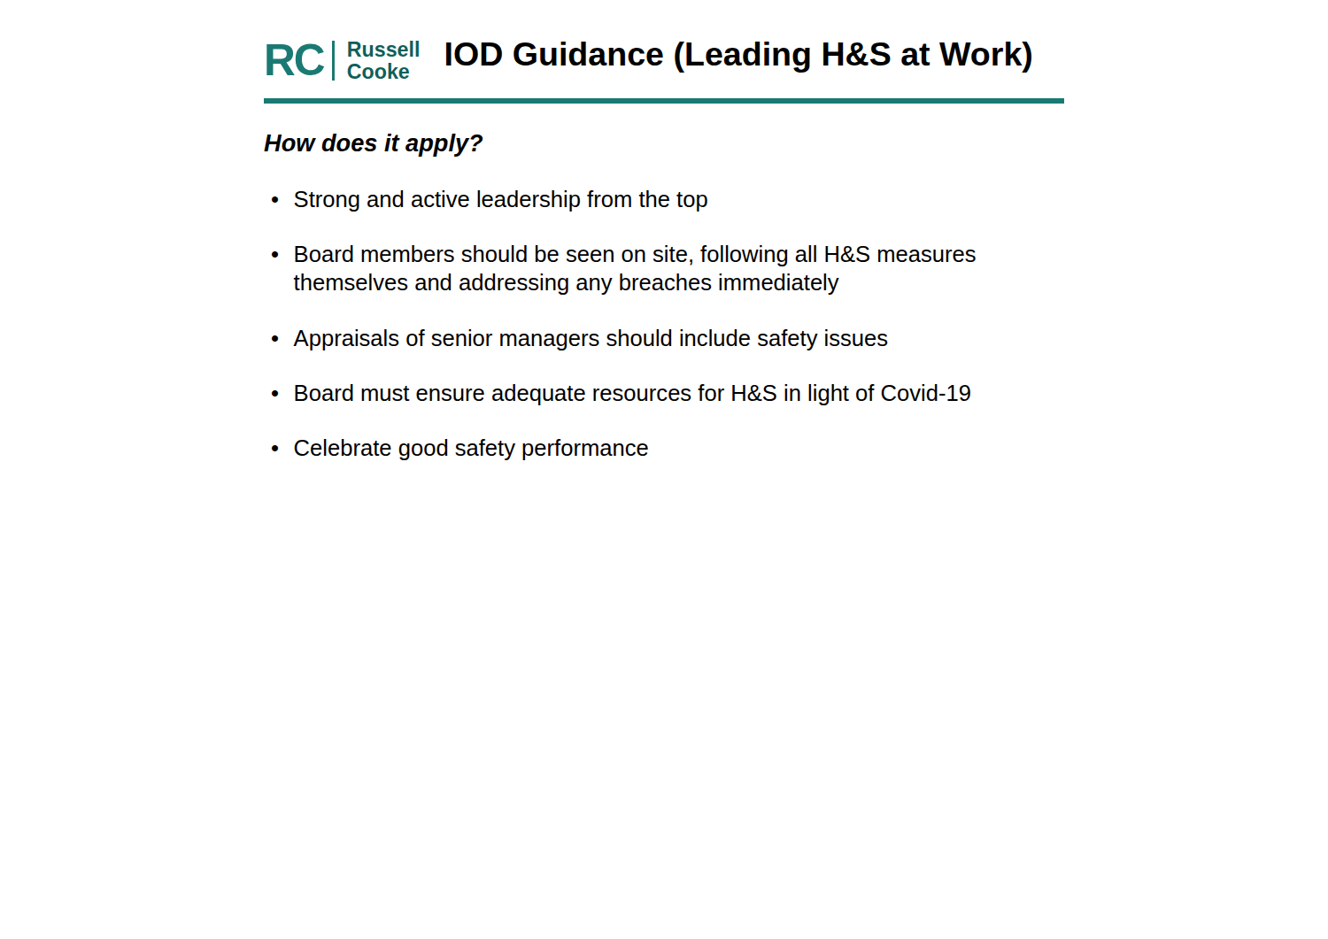RC Russell
Cooke
IOD Guidance (Leading H&S at Work)
How does it apply?
Strong and active leadership from the top
Board members should be seen on site, following all H&S measures themselves and addressing any breaches immediately
Appraisals of senior managers should include safety issues
Board must ensure adequate resources for H&S in light of Covid-19
Celebrate good safety performance